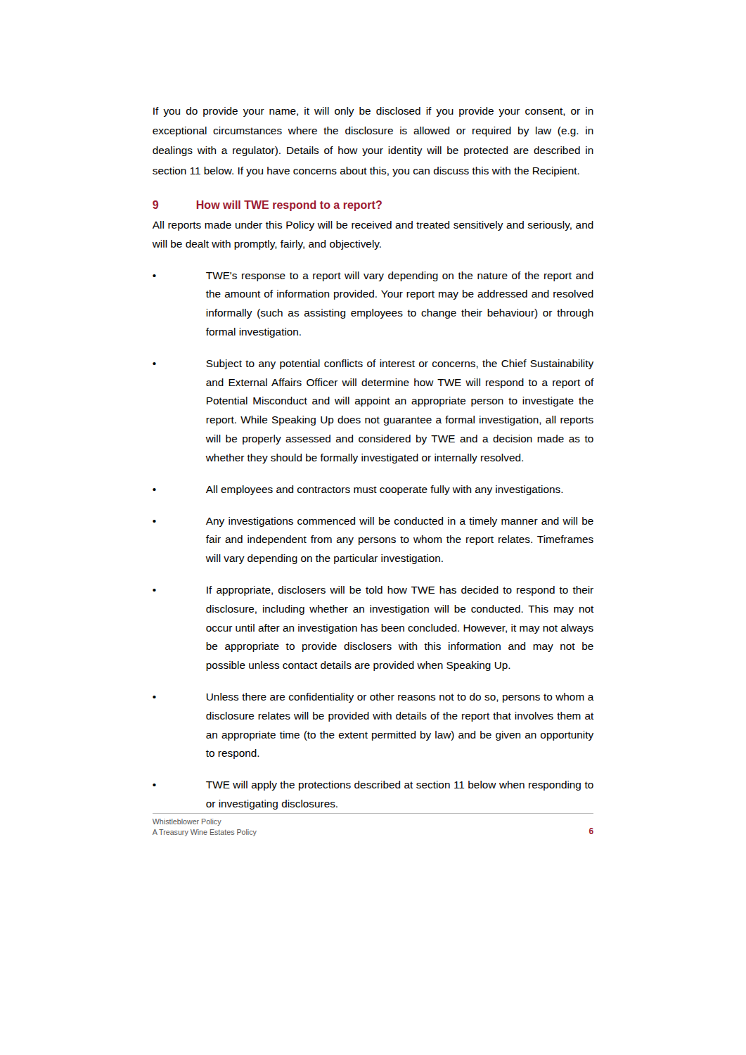If you do provide your name, it will only be disclosed if you provide your consent, or in exceptional circumstances where the disclosure is allowed or required by law (e.g. in dealings with a regulator). Details of how your identity will be protected are described in section 11 below. If you have concerns about this, you can discuss this with the Recipient.
9 How will TWE respond to a report?
All reports made under this Policy will be received and treated sensitively and seriously, and will be dealt with promptly, fairly, and objectively.
TWE's response to a report will vary depending on the nature of the report and the amount of information provided. Your report may be addressed and resolved informally (such as assisting employees to change their behaviour) or through formal investigation.
Subject to any potential conflicts of interest or concerns, the Chief Sustainability and External Affairs Officer will determine how TWE will respond to a report of Potential Misconduct and will appoint an appropriate person to investigate the report. While Speaking Up does not guarantee a formal investigation, all reports will be properly assessed and considered by TWE and a decision made as to whether they should be formally investigated or internally resolved.
All employees and contractors must cooperate fully with any investigations.
Any investigations commenced will be conducted in a timely manner and will be fair and independent from any persons to whom the report relates. Timeframes will vary depending on the particular investigation.
If appropriate, disclosers will be told how TWE has decided to respond to their disclosure, including whether an investigation will be conducted. This may not occur until after an investigation has been concluded. However, it may not always be appropriate to provide disclosers with this information and may not be possible unless contact details are provided when Speaking Up.
Unless there are confidentiality or other reasons not to do so, persons to whom a disclosure relates will be provided with details of the report that involves them at an appropriate time (to the extent permitted by law) and be given an opportunity to respond.
TWE will apply the protections described at section 11 below when responding to or investigating disclosures.
Whistleblower Policy
A Treasury Wine Estates Policy
6